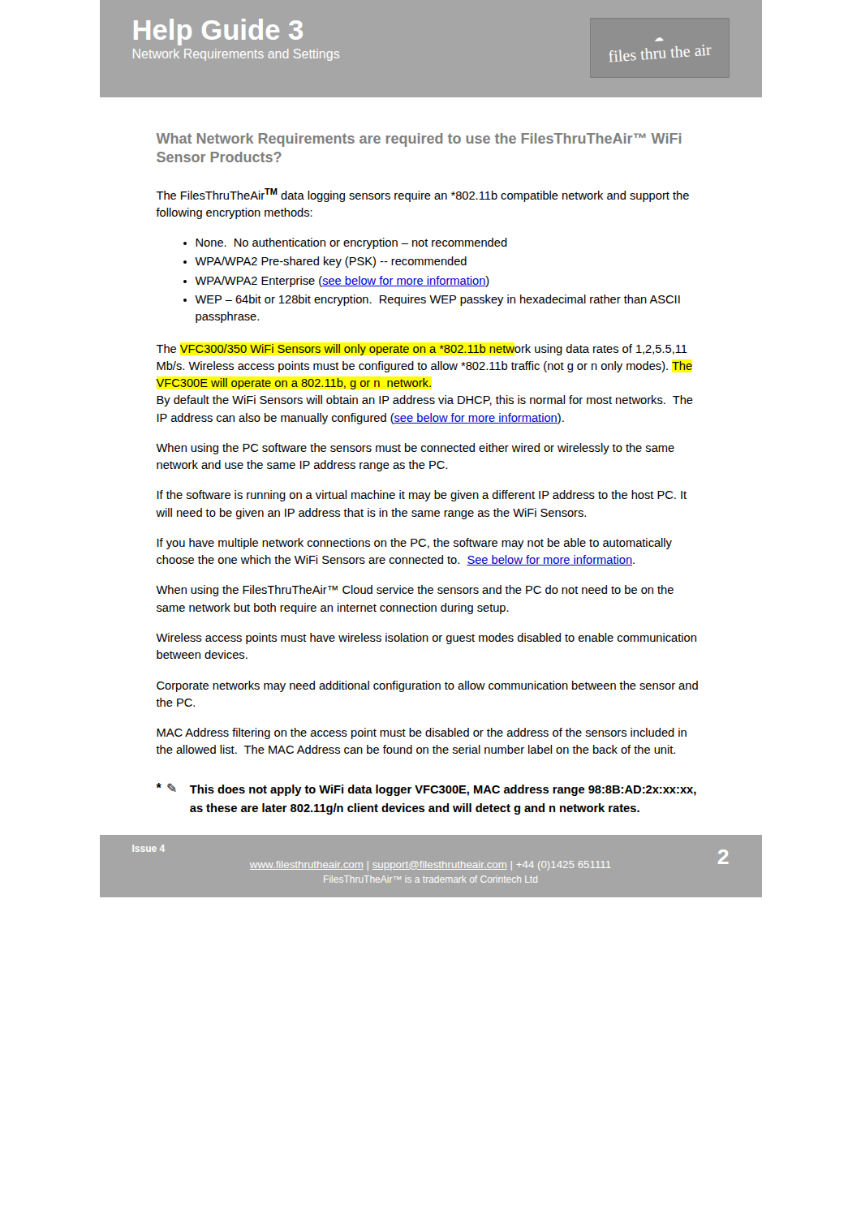Help Guide 3
Network Requirements and Settings
☁ files thru the air
What Network Requirements are required to use the FilesThruTheAir™ WiFi Sensor Products?
The FilesThruTheAirTM data logging sensors require an *802.11b compatible network and support the following encryption methods:
None. No authentication or encryption – not recommended
WPA/WPA2 Pre-shared key (PSK) -- recommended
WPA/WPA2 Enterprise (see below for more information)
WEP – 64bit or 128bit encryption. Requires WEP passkey in hexadecimal rather than ASCII passphrase.
The VFC300/350 WiFi Sensors will only operate on a *802.11b network using data rates of 1,2,5.5,11 Mb/s. Wireless access points must be configured to allow *802.11b traffic (not g or n only modes). The VFC300E will operate on a 802.11b, g or n network.
By default the WiFi Sensors will obtain an IP address via DHCP, this is normal for most networks. The IP address can also be manually configured (see below for more information).
When using the PC software the sensors must be connected either wired or wirelessly to the same network and use the same IP address range as the PC.
If the software is running on a virtual machine it may be given a different IP address to the host PC. It will need to be given an IP address that is in the same range as the WiFi Sensors.
If you have multiple network connections on the PC, the software may not be able to automatically choose the one which the WiFi Sensors are connected to. See below for more information.
When using the FilesThruTheAir™ Cloud service the sensors and the PC do not need to be on the same network but both require an internet connection during setup.
Wireless access points must have wireless isolation or guest modes disabled to enable communication between devices.
Corporate networks may need additional configuration to allow communication between the sensor and the PC.
MAC Address filtering on the access point must be disabled or the address of the sensors included in the allowed list. The MAC Address can be found on the serial number label on the back of the unit.
* ✎ This does not apply to WiFi data logger VFC300E, MAC address range 98:8B:AD:2x:xx:xx, as these are later 802.11g/n client devices and will detect g and n network rates.
Issue 4
2
www.filesthrutheair.com | support@filesthrutheair.com | +44 (0)1425 651111
FilesThruTheAir™ is a trademark of Corintech Ltd